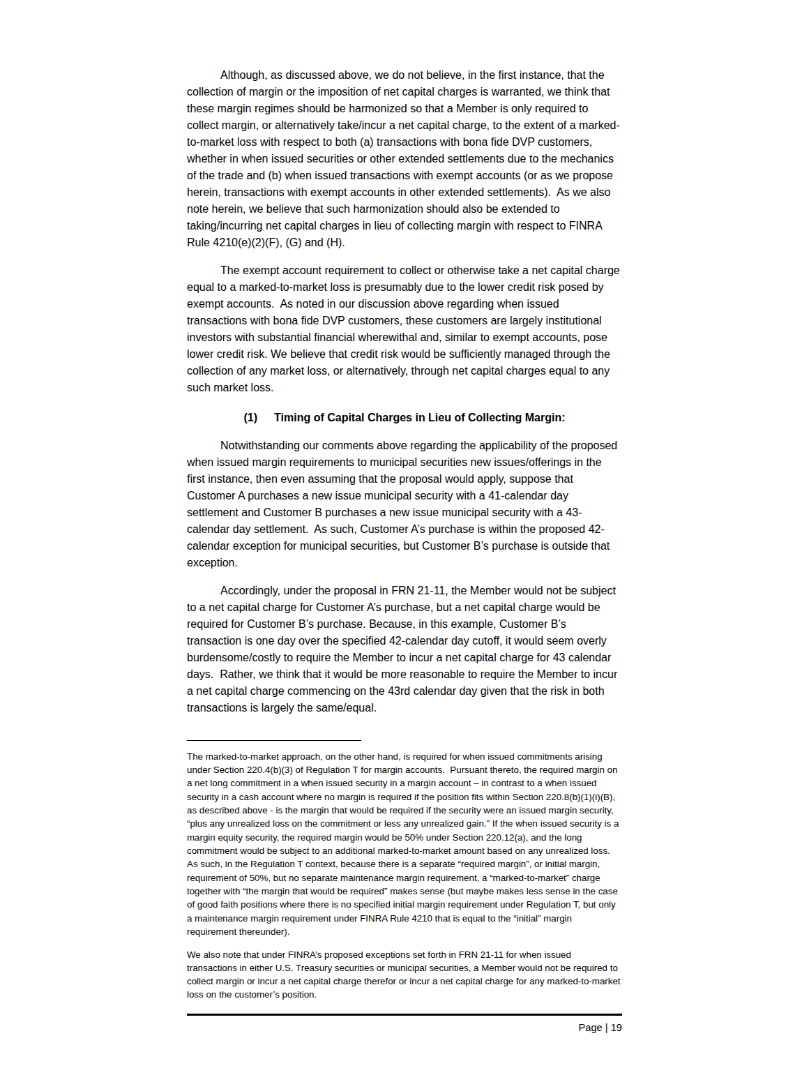Although, as discussed above, we do not believe, in the first instance, that the collection of margin or the imposition of net capital charges is warranted, we think that these margin regimes should be harmonized so that a Member is only required to collect margin, or alternatively take/incur a net capital charge, to the extent of a marked-to-market loss with respect to both (a) transactions with bona fide DVP customers, whether in when issued securities or other extended settlements due to the mechanics of the trade and (b) when issued transactions with exempt accounts (or as we propose herein, transactions with exempt accounts in other extended settlements). As we also note herein, we believe that such harmonization should also be extended to taking/incurring net capital charges in lieu of collecting margin with respect to FINRA Rule 4210(e)(2)(F), (G) and (H).
The exempt account requirement to collect or otherwise take a net capital charge equal to a marked-to-market loss is presumably due to the lower credit risk posed by exempt accounts. As noted in our discussion above regarding when issued transactions with bona fide DVP customers, these customers are largely institutional investors with substantial financial wherewithal and, similar to exempt accounts, pose lower credit risk. We believe that credit risk would be sufficiently managed through the collection of any market loss, or alternatively, through net capital charges equal to any such market loss.
(1) Timing of Capital Charges in Lieu of Collecting Margin:
Notwithstanding our comments above regarding the applicability of the proposed when issued margin requirements to municipal securities new issues/offerings in the first instance, then even assuming that the proposal would apply, suppose that Customer A purchases a new issue municipal security with a 41-calendar day settlement and Customer B purchases a new issue municipal security with a 43-calendar day settlement. As such, Customer A’s purchase is within the proposed 42-calendar exception for municipal securities, but Customer B’s purchase is outside that exception.
Accordingly, under the proposal in FRN 21-11, the Member would not be subject to a net capital charge for Customer A’s purchase, but a net capital charge would be required for Customer B’s purchase. Because, in this example, Customer B’s transaction is one day over the specified 42-calendar day cutoff, it would seem overly burdensome/costly to require the Member to incur a net capital charge for 43 calendar days. Rather, we think that it would be more reasonable to require the Member to incur a net capital charge commencing on the 43rd calendar day given that the risk in both transactions is largely the same/equal.
The marked-to-market approach, on the other hand, is required for when issued commitments arising under Section 220.4(b)(3) of Regulation T for margin accounts. Pursuant thereto, the required margin on a net long commitment in a when issued security in a margin account – in contrast to a when issued security in a cash account where no margin is required if the position fits within Section 220.8(b)(1)(i)(B), as described above - is the margin that would be required if the security were an issued margin security, “plus any unrealized loss on the commitment or less any unrealized gain.” If the when issued security is a margin equity security, the required margin would be 50% under Section 220.12(a), and the long commitment would be subject to an additional marked-to-market amount based on any unrealized loss. As such, in the Regulation T context, because there is a separate “required margin”, or initial margin, requirement of 50%, but no separate maintenance margin requirement, a “marked-to-market” charge together with “the margin that would be required” makes sense (but maybe makes less sense in the case of good faith positions where there is no specified initial margin requirement under Regulation T, but only a maintenance margin requirement under FINRA Rule 4210 that is equal to the “initial” margin requirement thereunder).
We also note that under FINRA’s proposed exceptions set forth in FRN 21-11 for when issued transactions in either U.S. Treasury securities or municipal securities, a Member would not be required to collect margin or incur a net capital charge therefor or incur a net capital charge for any marked-to-market loss on the customer’s position.
Page | 19